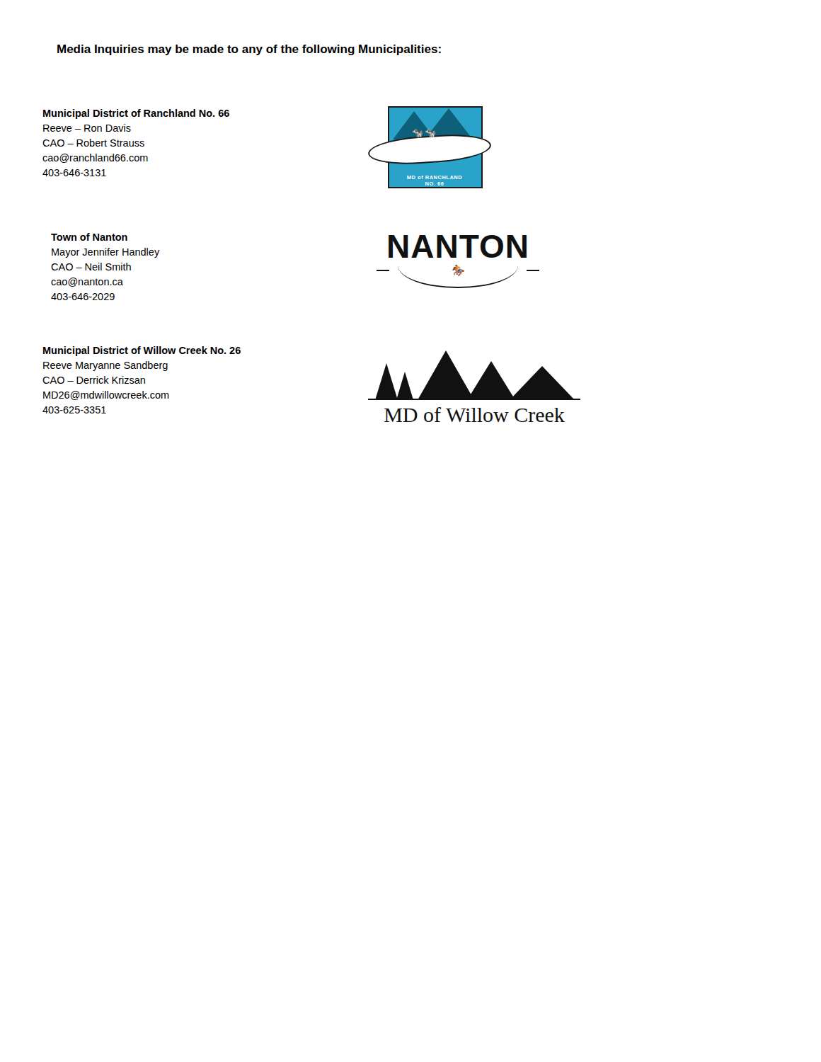Media Inquiries may be made to any of the following Municipalities:
Municipal District of Ranchland No. 66
Reeve – Ron Davis
CAO – Robert Strauss
cao@ranchland66.com
403-646-3131
🐄🐄
MD of RANCHLAND
NO. 66
Town of Nanton
Mayor Jennifer Handley
CAO – Neil Smith
cao@nanton.ca
403-646-2029
NANTON
🏇
Municipal District of Willow Creek No. 26
Reeve Maryanne Sandberg
CAO – Derrick Krizsan
MD26@mdwillowcreek.com
403-625-3351
MD of Willow Creek